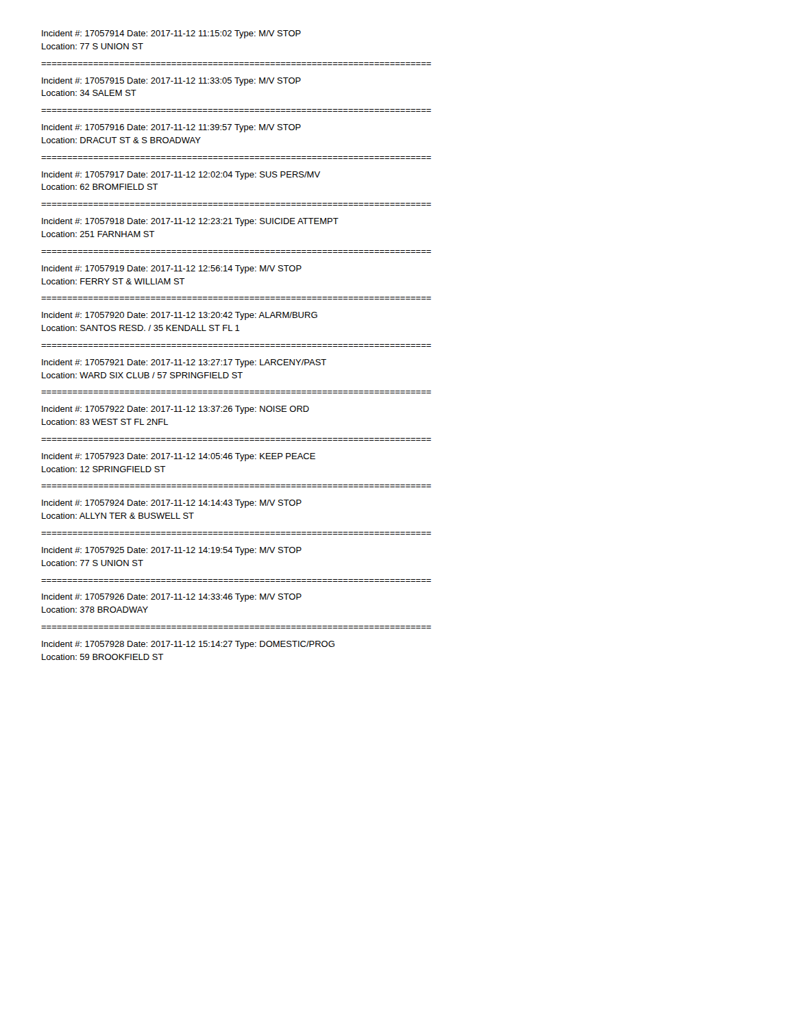Incident #: 17057914 Date: 2017-11-12 11:15:02 Type: M/V STOP
Location: 77 S UNION ST
===========================================================================
Incident #: 17057915 Date: 2017-11-12 11:33:05 Type: M/V STOP
Location: 34 SALEM ST
===========================================================================
Incident #: 17057916 Date: 2017-11-12 11:39:57 Type: M/V STOP
Location: DRACUT ST & S BROADWAY
===========================================================================
Incident #: 17057917 Date: 2017-11-12 12:02:04 Type: SUS PERS/MV
Location: 62 BROMFIELD ST
===========================================================================
Incident #: 17057918 Date: 2017-11-12 12:23:21 Type: SUICIDE ATTEMPT
Location: 251 FARNHAM ST
===========================================================================
Incident #: 17057919 Date: 2017-11-12 12:56:14 Type: M/V STOP
Location: FERRY ST & WILLIAM ST
===========================================================================
Incident #: 17057920 Date: 2017-11-12 13:20:42 Type: ALARM/BURG
Location: SANTOS RESD. / 35 KENDALL ST FL 1
===========================================================================
Incident #: 17057921 Date: 2017-11-12 13:27:17 Type: LARCENY/PAST
Location: WARD SIX CLUB / 57 SPRINGFIELD ST
===========================================================================
Incident #: 17057922 Date: 2017-11-12 13:37:26 Type: NOISE ORD
Location: 83 WEST ST FL 2NFL
===========================================================================
Incident #: 17057923 Date: 2017-11-12 14:05:46 Type: KEEP PEACE
Location: 12 SPRINGFIELD ST
===========================================================================
Incident #: 17057924 Date: 2017-11-12 14:14:43 Type: M/V STOP
Location: ALLYN TER & BUSWELL ST
===========================================================================
Incident #: 17057925 Date: 2017-11-12 14:19:54 Type: M/V STOP
Location: 77 S UNION ST
===========================================================================
Incident #: 17057926 Date: 2017-11-12 14:33:46 Type: M/V STOP
Location: 378 BROADWAY
===========================================================================
Incident #: 17057928 Date: 2017-11-12 15:14:27 Type: DOMESTIC/PROG
Location: 59 BROOKFIELD ST